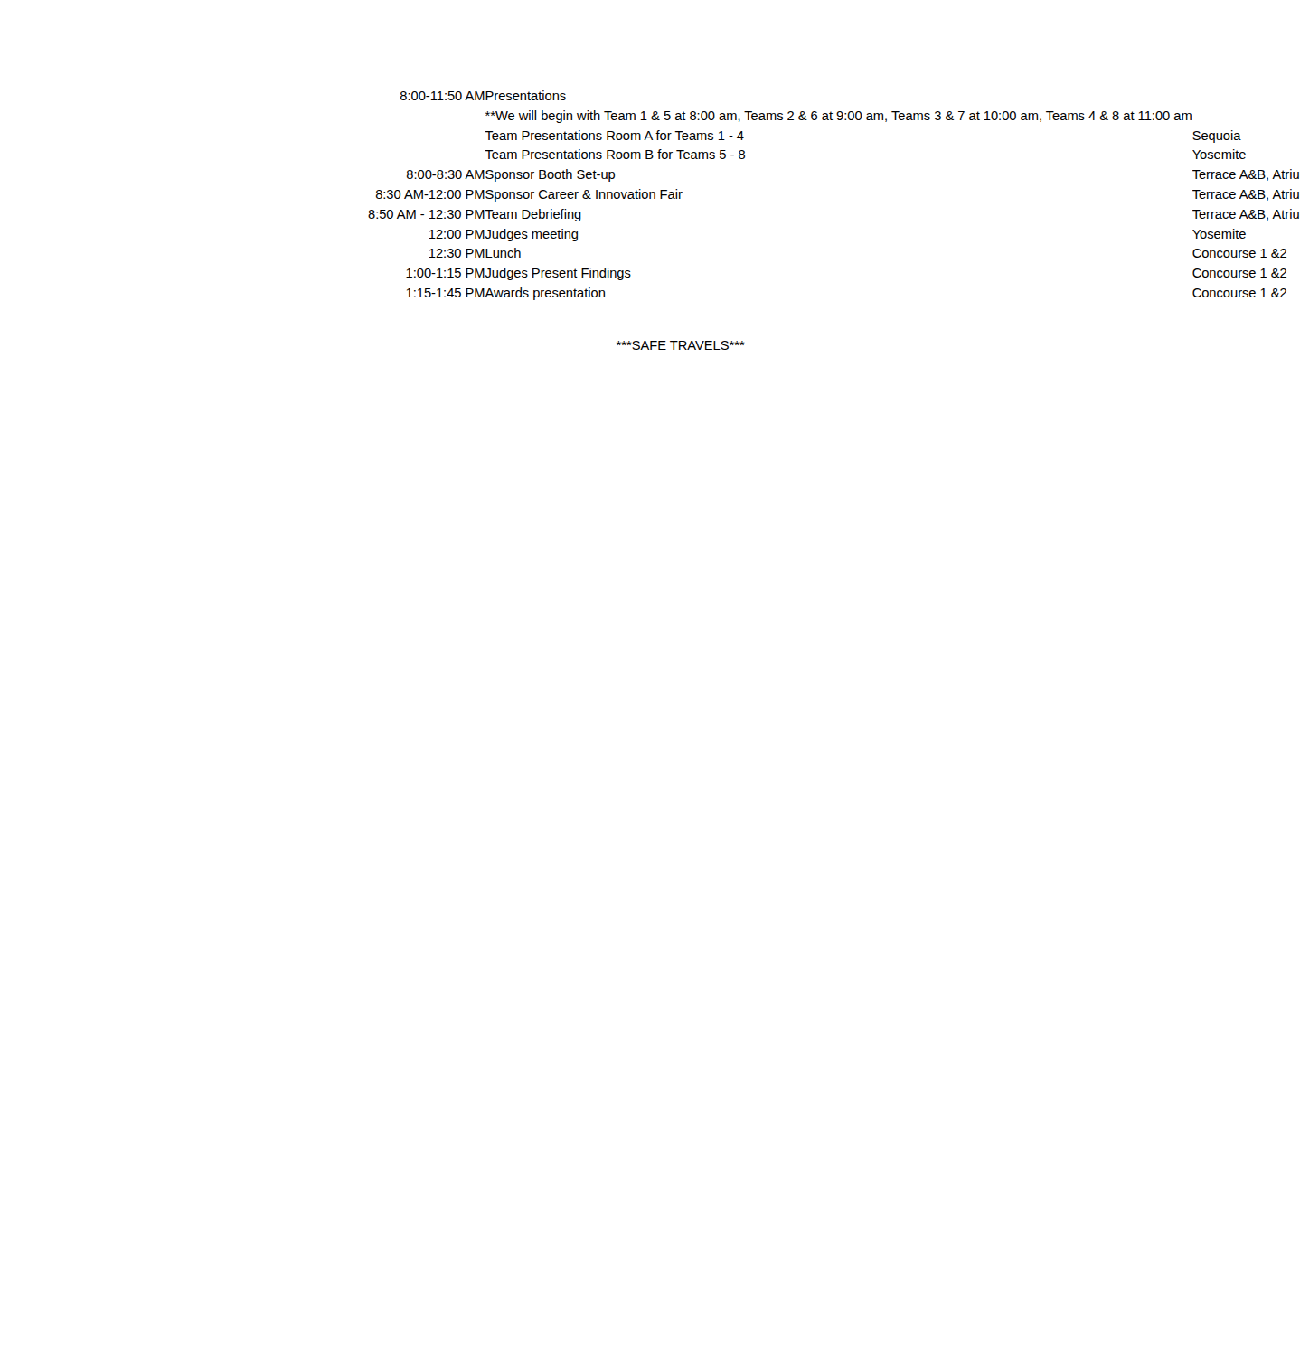| 8:00-11:50 AM | Presentations | |
| | **We will begin with Team 1 & 5 at 8:00 am, Teams 2 & 6 at 9:00 am, Teams 3 & 7 at 10:00 am, Teams 4 & 8 at 11:00 am | |
| | Team Presentations Room A for Teams 1 - 4 | Sequoia |
| | Team Presentations Room B for Teams 5 - 8 | Yosemite |
| 8:00-8:30 AM | Sponsor Booth Set-up | Terrace A&B, Atrium Area |
| 8:30 AM-12:00 PM | Sponsor Career & Innovation Fair | Terrace A&B, Atrium Area |
| 8:50 AM - 12:30 PM | Team Debriefing | Terrace A&B, Atrium Area |
| 12:00 PM | Judges meeting | Yosemite |
| 12:30 PM | Lunch | Concourse 1 &2 |
| 1:00-1:15 PM | Judges Present Findings | Concourse 1 &2 |
| 1:15-1:45 PM | Awards presentation | Concourse 1 &2 |
***SAFE TRAVELS***